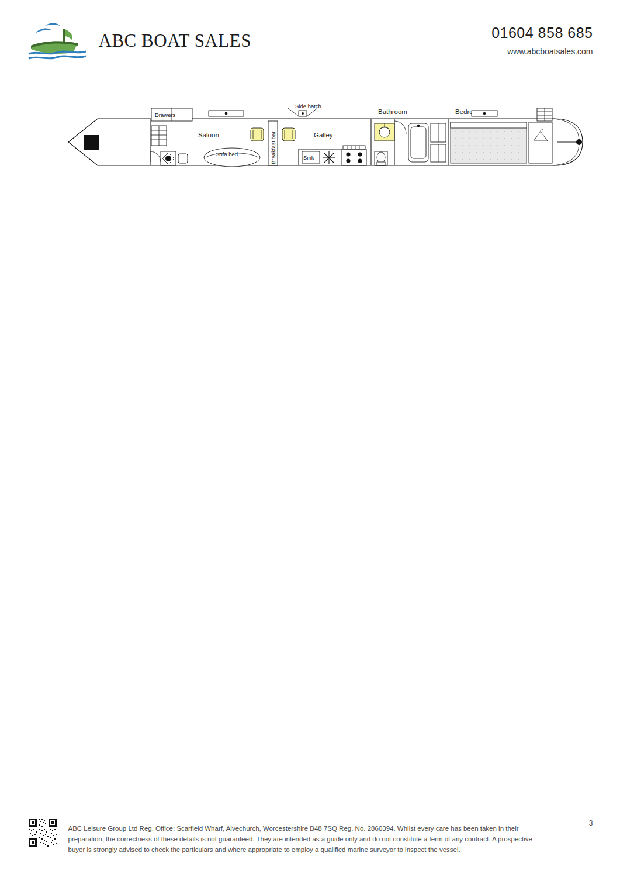ABC BOAT SALES
01604 858 685
www.abcboatsales.com
Drawers Saloon Sofa bed Breakfast bar Side hatch Galley Sink Bathroom Bedroom
ABC Leisure Group Ltd Reg. Office: Scarfield Wharf, Alvechurch, Worcestershire B48 7SQ Reg. No. 2860394. Whilst every care has been taken in their preparation, the correctness of these details is not guaranteed. They are intended as a guide only and do not constitute a term of any contract. A prospective buyer is strongly advised to check the particulars and where appropriate to employ a qualified marine surveyor to inspect the vessel.
3